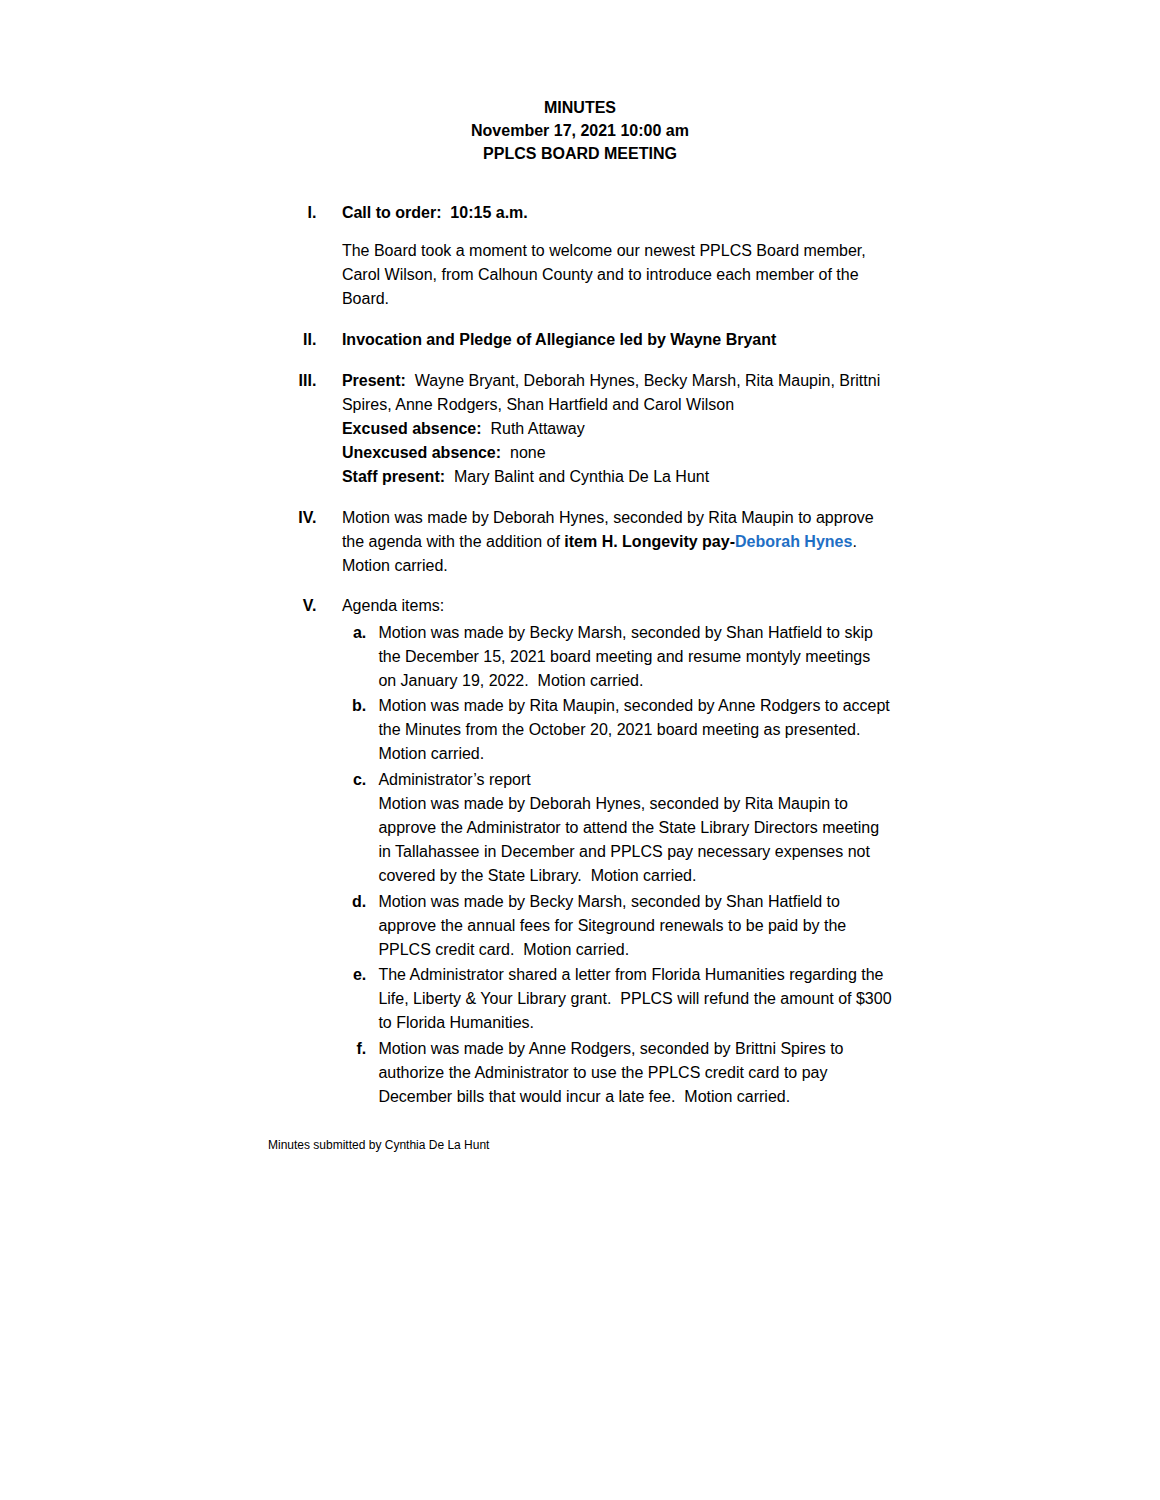MINUTES
November 17, 2021 10:00 am
PPLCS BOARD MEETING
Call to order: 10:15 a.m.
The Board took a moment to welcome our newest PPLCS Board member, Carol Wilson, from Calhoun County and to introduce each member of the Board.
Invocation and Pledge of Allegiance led by Wayne Bryant
Present: Wayne Bryant, Deborah Hynes, Becky Marsh, Rita Maupin, Brittni Spires, Anne Rodgers, Shan Hartfield and Carol Wilson
Excused absence: Ruth Attaway
Unexcused absence: none
Staff present: Mary Balint and Cynthia De La Hunt
Motion was made by Deborah Hynes, seconded by Rita Maupin to approve the agenda with the addition of item H. Longevity pay-Deborah Hynes. Motion carried.
Agenda items:
Motion was made by Becky Marsh, seconded by Shan Hatfield to skip the December 15, 2021 board meeting and resume montyly meetings on January 19, 2022. Motion carried.
Motion was made by Rita Maupin, seconded by Anne Rodgers to accept the Minutes from the October 20, 2021 board meeting as presented. Motion carried.
Administrator’s report
Motion was made by Deborah Hynes, seconded by Rita Maupin to approve the Administrator to attend the State Library Directors meeting in Tallahassee in December and PPLCS pay necessary expenses not covered by the State Library. Motion carried.
Motion was made by Becky Marsh, seconded by Shan Hatfield to approve the annual fees for Siteground renewals to be paid by the PPLCS credit card. Motion carried.
The Administrator shared a letter from Florida Humanities regarding the Life, Liberty & Your Library grant. PPLCS will refund the amount of $300 to Florida Humanities.
Motion was made by Anne Rodgers, seconded by Brittni Spires to authorize the Administrator to use the PPLCS credit card to pay December bills that would incur a late fee. Motion carried.
Minutes submitted by Cynthia De La Hunt